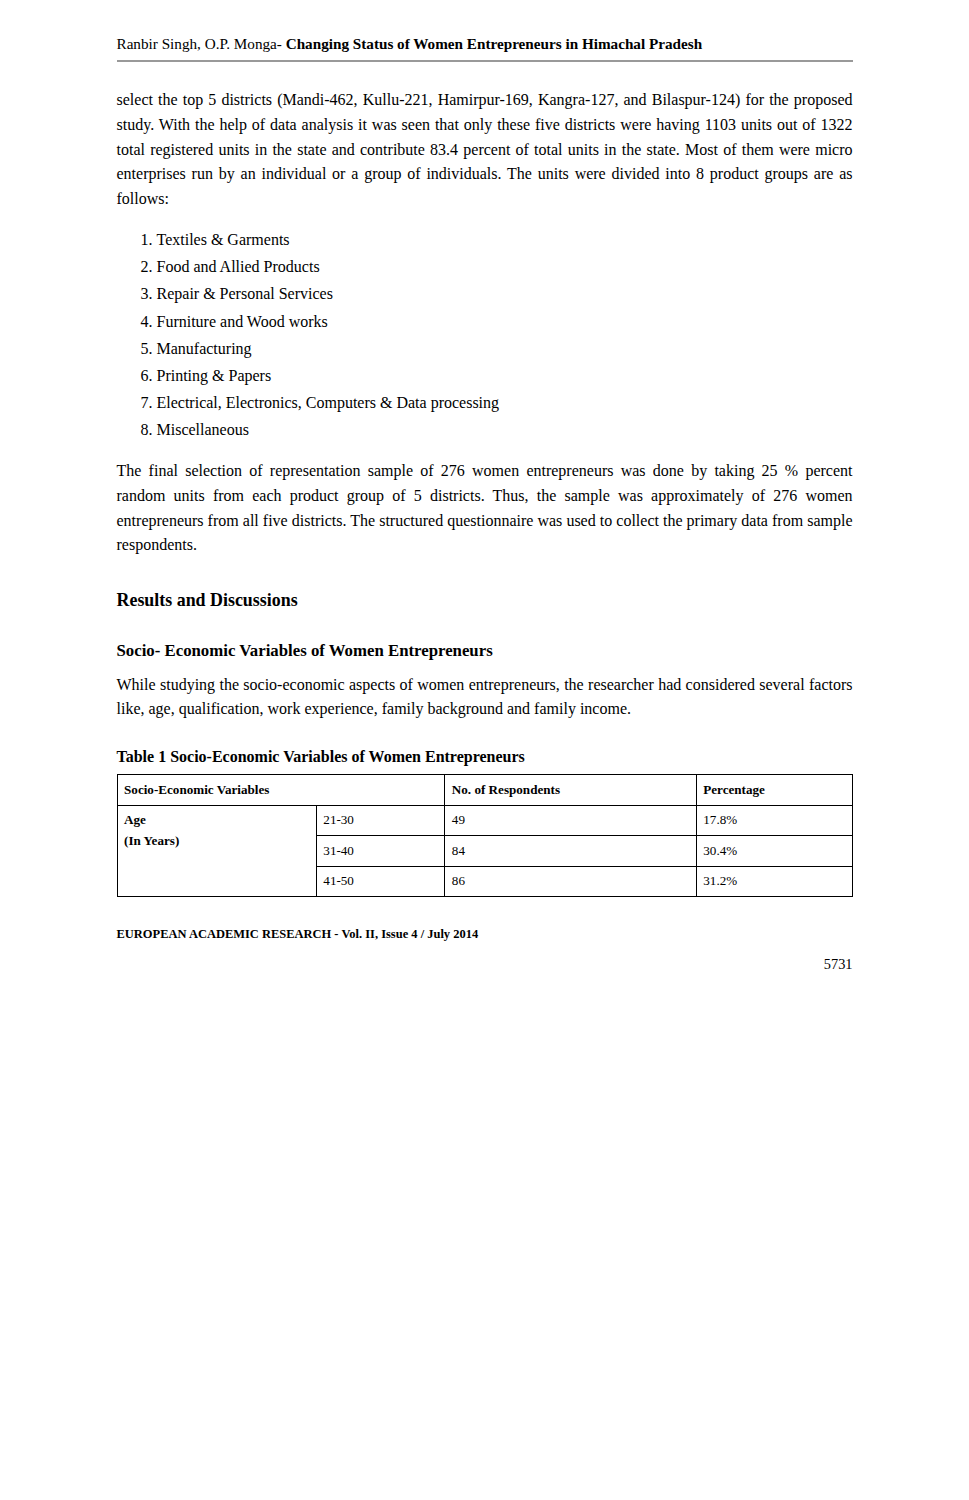Ranbir Singh, O.P. Monga- Changing Status of Women Entrepreneurs in Himachal Pradesh
select the top 5 districts (Mandi-462, Kullu-221, Hamirpur-169, Kangra-127, and Bilaspur-124) for the proposed study. With the help of data analysis it was seen that only these five districts were having 1103 units out of 1322 total registered units in the state and contribute 83.4 percent of total units in the state. Most of them were micro enterprises run by an individual or a group of individuals. The units were divided into 8 product groups are as follows:
Textiles & Garments
Food and Allied Products
Repair & Personal Services
Furniture and Wood works
Manufacturing
Printing & Papers
Electrical, Electronics, Computers & Data processing
Miscellaneous
The final selection of representation sample of 276 women entrepreneurs was done by taking 25 % percent random units from each product group of 5 districts. Thus, the sample was approximately of 276 women entrepreneurs from all five districts. The structured questionnaire was used to collect the primary data from sample respondents.
Results and Discussions
Socio- Economic Variables of Women Entrepreneurs
While studying the socio-economic aspects of women entrepreneurs, the researcher had considered several factors like, age, qualification, work experience, family background and family income.
Table 1 Socio-Economic Variables of Women Entrepreneurs
| Socio-Economic Variables | No. of Respondents | Percentage |
| --- | --- | --- |
| Age (In Years) | 21-30 | 49 | 17.8% |
| 31-40 | 84 | 30.4% |
| 41-50 | 86 | 31.2% |
EUROPEAN ACADEMIC RESEARCH - Vol. II, Issue 4 / July 2014
5731